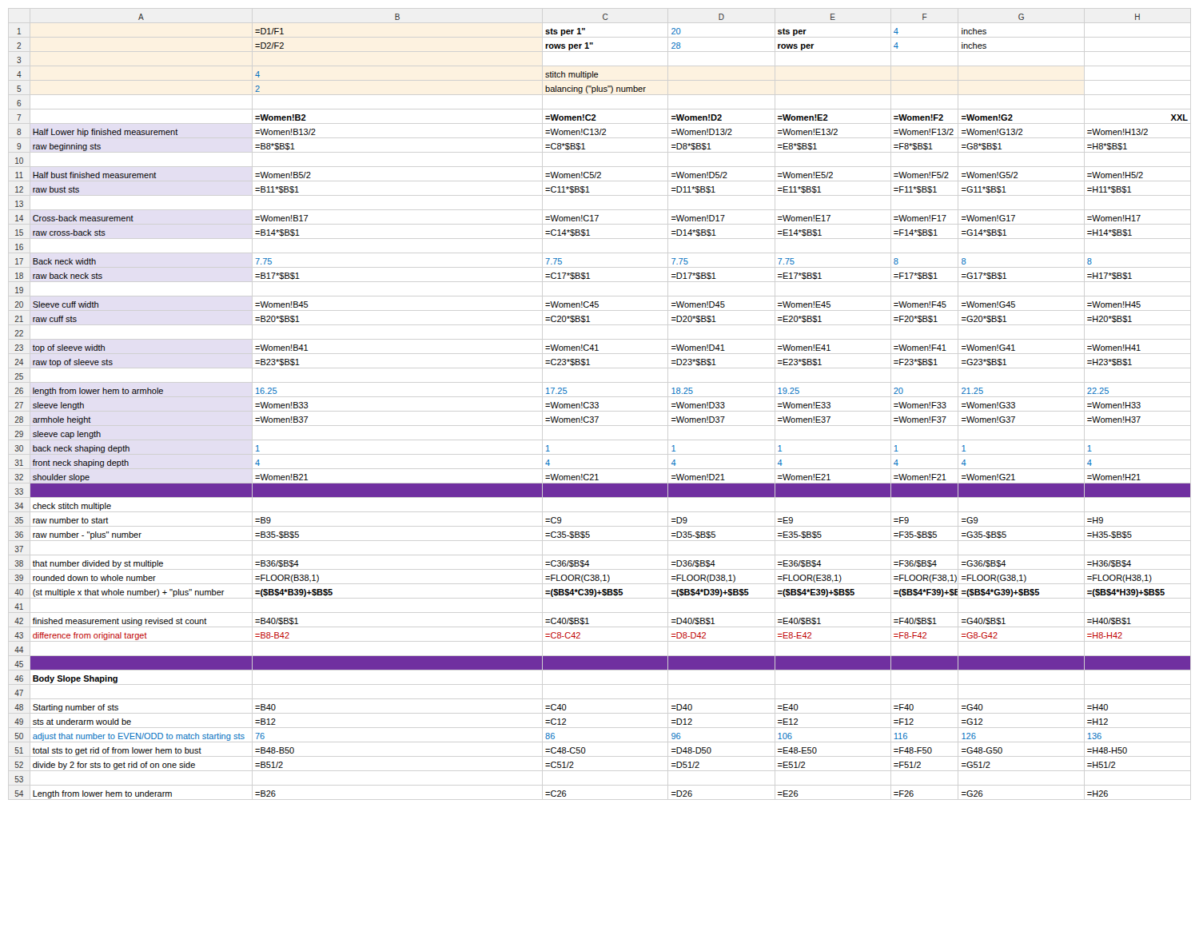| | A | B | C | D | E | F | G | H |
| --- | --- | --- | --- | --- | --- | --- | --- | --- |
| 1 | | =D1/F1 | sts per 1" | 20 | sts per | 4 | inches | |
| 2 | | =D2/F2 | rows per 1" | 28 | rows per | 4 | inches | |
| 3 | | | | | | | | |
| 4 | | 4 | stitch multiple | | | | | |
| 5 | | 2 | balancing ("plus") number | | | | | |
| 6 | | | | | | | | |
| 7 | | =Women!B2 | =Women!C2 | =Women!D2 | =Women!E2 | =Women!F2 | =Women!G2 | XXL |
| 8 | Half Lower hip finished measurement | =Women!B13/2 | =Women!C13/2 | =Women!D13/2 | =Women!E13/2 | =Women!F13/2 | =Women!G13/2 | =Women!H13/2 |
| 9 | raw beginning sts | =B8*$B$1 | =C8*$B$1 | =D8*$B$1 | =E8*$B$1 | =F8*$B$1 | =G8*$B$1 | =H8*$B$1 |
| 10 | | | | | | | | |
| 11 | Half bust finished measurement | =Women!B5/2 | =Women!C5/2 | =Women!D5/2 | =Women!E5/2 | =Women!F5/2 | =Women!G5/2 | =Women!H5/2 |
| 12 | raw bust sts | =B11*$B$1 | =C11*$B$1 | =D11*$B$1 | =E11*$B$1 | =F11*$B$1 | =G11*$B$1 | =H11*$B$1 |
| 13 | | | | | | | | |
| 14 | Cross-back measurement | =Women!B17 | =Women!C17 | =Women!D17 | =Women!E17 | =Women!F17 | =Women!G17 | =Women!H17 |
| 15 | raw cross-back sts | =B14*$B$1 | =C14*$B$1 | =D14*$B$1 | =E14*$B$1 | =F14*$B$1 | =G14*$B$1 | =H14*$B$1 |
| 16 | | | | | | | | |
| 17 | Back neck width | 7.75 | 7.75 | 7.75 | 7.75 | 8 | 8 | 8 |
| 18 | raw back neck sts | =B17*$B$1 | =C17*$B$1 | =D17*$B$1 | =E17*$B$1 | =F17*$B$1 | =G17*$B$1 | =H17*$B$1 |
| 19 | | | | | | | | |
| 20 | Sleeve cuff width | =Women!B45 | =Women!C45 | =Women!D45 | =Women!E45 | =Women!F45 | =Women!G45 | =Women!H45 |
| 21 | raw cuff sts | =B20*$B$1 | =C20*$B$1 | =D20*$B$1 | =E20*$B$1 | =F20*$B$1 | =G20*$B$1 | =H20*$B$1 |
| 22 | | | | | | | | |
| 23 | top of sleeve width | =Women!B41 | =Women!C41 | =Women!D41 | =Women!E41 | =Women!F41 | =Women!G41 | =Women!H41 |
| 24 | raw top of sleeve sts | =B23*$B$1 | =C23*$B$1 | =D23*$B$1 | =E23*$B$1 | =F23*$B$1 | =G23*$B$1 | =H23*$B$1 |
| 25 | | | | | | | | |
| 26 | length from lower hem to armhole | 16.25 | 17.25 | 18.25 | 19.25 | 20 | 21.25 | 22.25 |
| 27 | sleeve length | =Women!B33 | =Women!C33 | =Women!D33 | =Women!E33 | =Women!F33 | =Women!G33 | =Women!H33 |
| 28 | armhole height | =Women!B37 | =Women!C37 | =Women!D37 | =Women!E37 | =Women!F37 | =Women!G37 | =Women!H37 |
| 29 | sleeve cap length | | | | | | | |
| 30 | back neck shaping depth | 1 | 1 | 1 | 1 | 1 | 1 | 1 |
| 31 | front neck shaping depth | 4 | 4 | 4 | 4 | 4 | 4 | 4 |
| 32 | shoulder slope | =Women!B21 | =Women!C21 | =Women!D21 | =Women!E21 | =Women!F21 | =Women!G21 | =Women!H21 |
| 33 | | | | | | | | |
| 34 | check stitch multiple | | | | | | | |
| 35 | raw number to start | =B9 | =C9 | =D9 | =E9 | =F9 | =G9 | =H9 |
| 36 | raw number - "plus" number | =B35-$B$5 | =C35-$B$5 | =D35-$B$5 | =E35-$B$5 | =F35-$B$5 | =G35-$B$5 | =H35-$B$5 |
| 37 | | | | | | | | |
| 38 | that number divided by st multiple | =B36/$B$4 | =C36/$B$4 | =D36/$B$4 | =E36/$B$4 | =F36/$B$4 | =G36/$B$4 | =H36/$B$4 |
| 39 | rounded down to whole number | =FLOOR(B38,1) | =FLOOR(C38,1) | =FLOOR(D38,1) | =FLOOR(E38,1) | =FLOOR(F38,1) | =FLOOR(G38,1) | =FLOOR(H38,1) |
| 40 | (st multiple x that whole number) + "plus" number | =($B$4*B39)+$B$5 | =($B$4*C39)+$B$5 | =($B$4*D39)+$B$5 | =($B$4*E39)+$B$5 | =($B$4*F39)+$B$5 | =($B$4*G39)+$B$5 | =($B$4*H39)+$B$5 |
| 41 | | | | | | | | |
| 42 | finished measurement using revised st count | =B40/$B$1 | =C40/$B$1 | =D40/$B$1 | =E40/$B$1 | =F40/$B$1 | =G40/$B$1 | =H40/$B$1 |
| 43 | difference from original target | =B8-B42 | =C8-C42 | =D8-D42 | =E8-E42 | =F8-F42 | =G8-G42 | =H8-H42 |
| 44 | | | | | | | | |
| 45 | | | | | | | | |
| 46 | Body Slope Shaping | | | | | | | |
| 47 | | | | | | | | |
| 48 | Starting number of sts | =B40 | =C40 | =D40 | =E40 | =F40 | =G40 | =H40 |
| 49 | sts at underarm would be | =B12 | =C12 | =D12 | =E12 | =F12 | =G12 | =H12 |
| 50 | adjust that number to EVEN/ODD to match starting sts | 76 | 86 | 96 | 106 | 116 | 126 | 136 |
| 51 | total sts to get rid of from lower hem to bust | =B48-B50 | =C48-C50 | =D48-D50 | =E48-E50 | =F48-F50 | =G48-G50 | =H48-H50 |
| 52 | divide by 2 for sts to get rid of on one side | =B51/2 | =C51/2 | =D51/2 | =E51/2 | =F51/2 | =G51/2 | =H51/2 |
| 53 | | | | | | | | |
| 54 | Length from lower hem to underarm | =B26 | =C26 | =D26 | =E26 | =F26 | =G26 | =H26 |